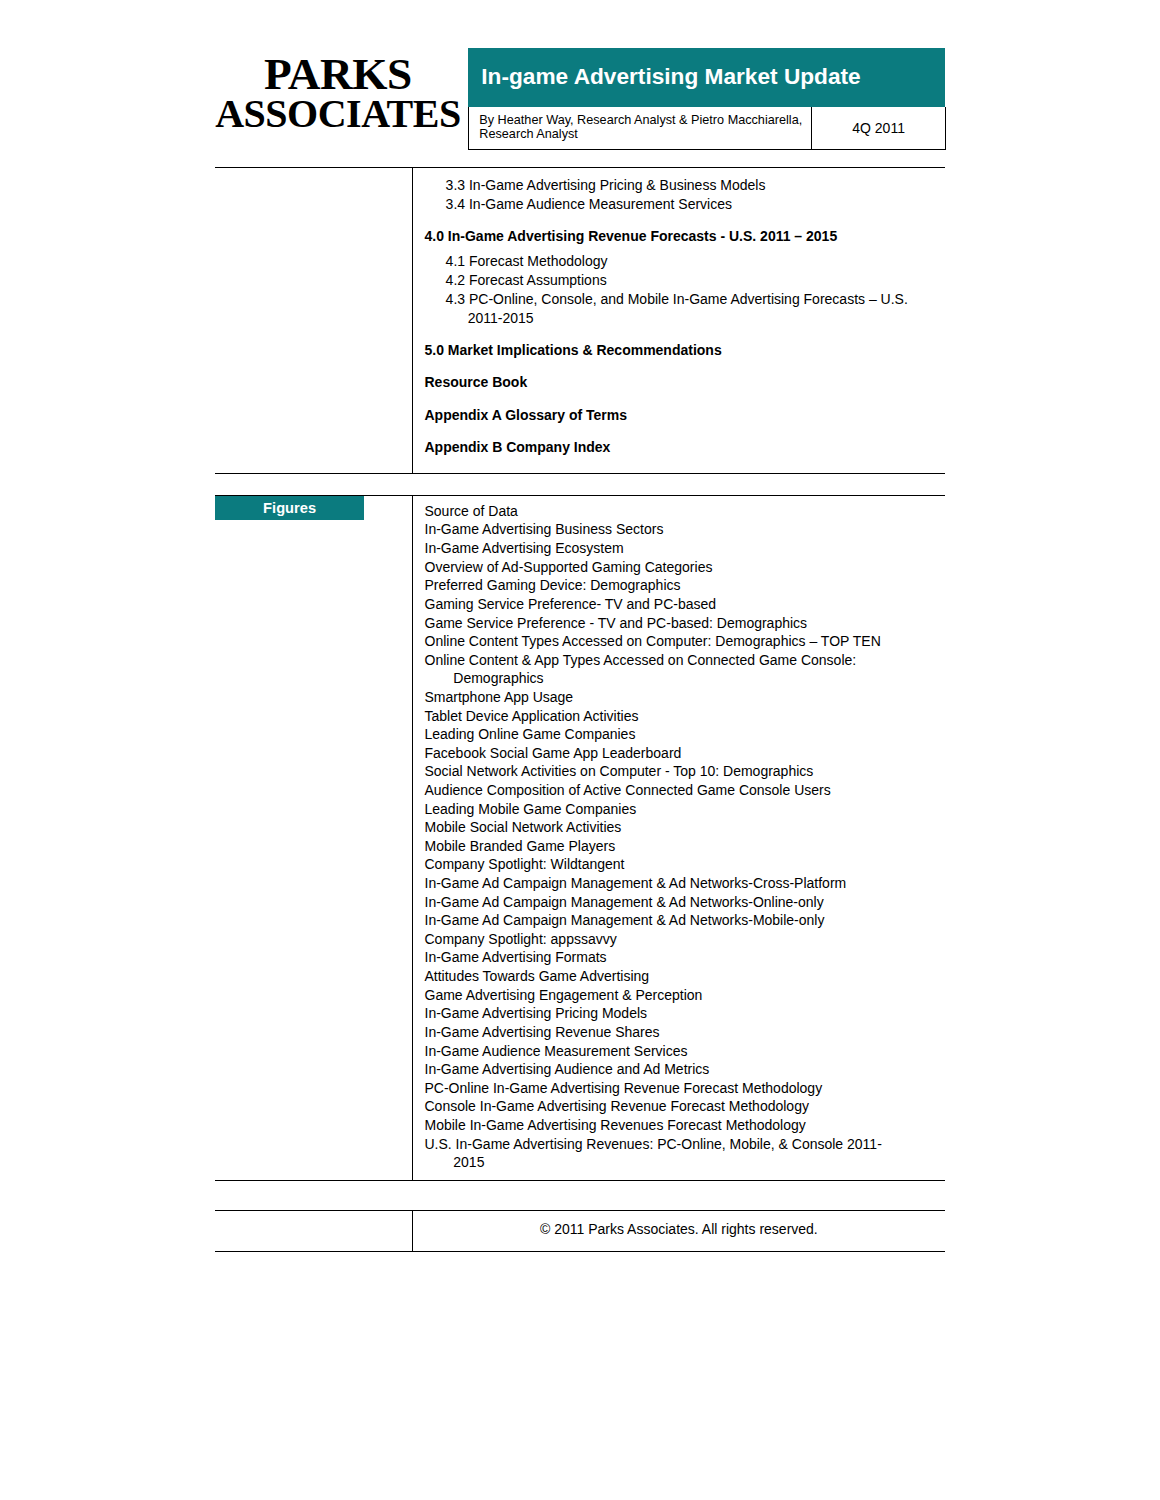PARKS ASSOCIATES
In-game Advertising Market Update
By Heather Way, Research Analyst & Pietro Macchiarella, Research Analyst
4Q 2011
3.3 In-Game Advertising Pricing & Business Models
3.4 In-Game Audience Measurement Services
4.0 In-Game Advertising Revenue Forecasts - U.S. 2011 – 2015
4.1 Forecast Methodology
4.2 Forecast Assumptions
4.3 PC-Online, Console, and Mobile In-Game Advertising Forecasts – U.S.
2011-2015
5.0 Market Implications & Recommendations
Resource Book
Appendix A Glossary of Terms
Appendix B Company Index
Figures
Source of Data
In-Game Advertising Business Sectors
In-Game Advertising Ecosystem
Overview of Ad-Supported Gaming Categories
Preferred Gaming Device: Demographics
Gaming Service Preference- TV and PC-based
Game Service Preference - TV and PC-based: Demographics
Online Content Types Accessed on Computer: Demographics – TOP TEN
Online Content & App Types Accessed on Connected Game Console:
Demographics
Smartphone App Usage
Tablet Device Application Activities
Leading Online Game Companies
Facebook Social Game App Leaderboard
Social Network Activities on Computer - Top 10: Demographics
Audience Composition of Active Connected Game Console Users
Leading Mobile Game Companies
Mobile Social Network Activities
Mobile Branded Game Players
Company Spotlight: Wildtangent
In-Game Ad Campaign Management & Ad Networks-Cross-Platform
In-Game Ad Campaign Management & Ad Networks-Online-only
In-Game Ad Campaign Management & Ad Networks-Mobile-only
Company Spotlight: appssavvy
In-Game Advertising Formats
Attitudes Towards Game Advertising
Game Advertising Engagement & Perception
In-Game Advertising Pricing Models
In-Game Advertising Revenue Shares
In-Game Audience Measurement Services
In-Game Advertising Audience and Ad Metrics
PC-Online In-Game Advertising Revenue Forecast Methodology
Console In-Game Advertising Revenue Forecast Methodology
Mobile In-Game Advertising Revenues Forecast Methodology
U.S. In-Game Advertising Revenues: PC-Online, Mobile, & Console 2011-
2015
© 2011 Parks Associates. All rights reserved.